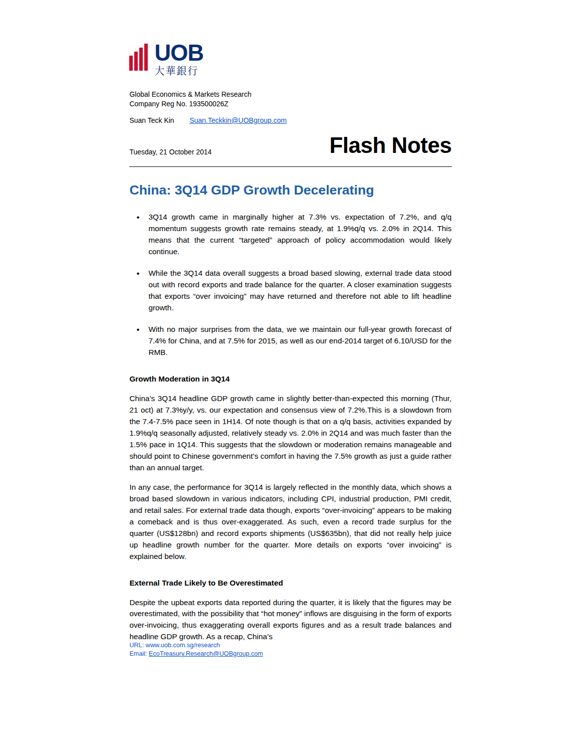| | UOB 大華銀行 |
Global Economics & Markets Research
Company Reg No. 193500026Z
Suan Teck Kin Suan.Teckkin@UOBgroup.com
Tuesday, 21 October 2014
Flash Notes
China: 3Q14 GDP Growth Decelerating
3Q14 growth came in marginally higher at 7.3% vs. expectation of 7.2%, and q/q momentum suggests growth rate remains steady, at 1.9%q/q vs. 2.0% in 2Q14. This means that the current “targeted” approach of policy accommodation would likely continue.
While the 3Q14 data overall suggests a broad based slowing, external trade data stood out with record exports and trade balance for the quarter. A closer examination suggests that exports “over invoicing” may have returned and therefore not able to lift headline growth.
With no major surprises from the data, we we maintain our full-year growth forecast of 7.4% for China, and at 7.5% for 2015, as well as our end-2014 target of 6.10/USD for the RMB.
Growth Moderation in 3Q14
China’s 3Q14 headline GDP growth came in slightly better-than-expected this morning (Thur, 21 oct) at 7.3%y/y, vs. our expectation and consensus view of 7.2%.This is a slowdown from the 7.4-7.5% pace seen in 1H14. Of note though is that on a q/q basis, activities expanded by 1.9%q/q seasonally adjusted, relatively steady vs. 2.0% in 2Q14 and was much faster than the 1.5% pace in 1Q14. This suggests that the slowdown or moderation remains manageable and should point to Chinese government’s comfort in having the 7.5% growth as just a guide rather than an annual target.
In any case, the performance for 3Q14 is largely reflected in the monthly data, which shows a broad based slowdown in various indicators, including CPI, industrial production, PMI credit, and retail sales. For external trade data though, exports “over-invoicing” appears to be making a comeback and is thus over-exaggerated. As such, even a record trade surplus for the quarter (US$128bn) and record exports shipments (US$635bn), that did not really help juice up headline growth number for the quarter. More details on exports “over invoicing” is explained below.
External Trade Likely to Be Overestimated
Despite the upbeat exports data reported during the quarter, it is likely that the figures may be overestimated, with the possibility that “hot money” inflows are disguising in the form of exports over-invoicing, thus exaggerating overall exports figures and as a result trade balances and headline GDP growth. As a recap, China’s
URL: www.uob.com.sg/research
Email: EcoTreasury.Research@UOBgroup.com